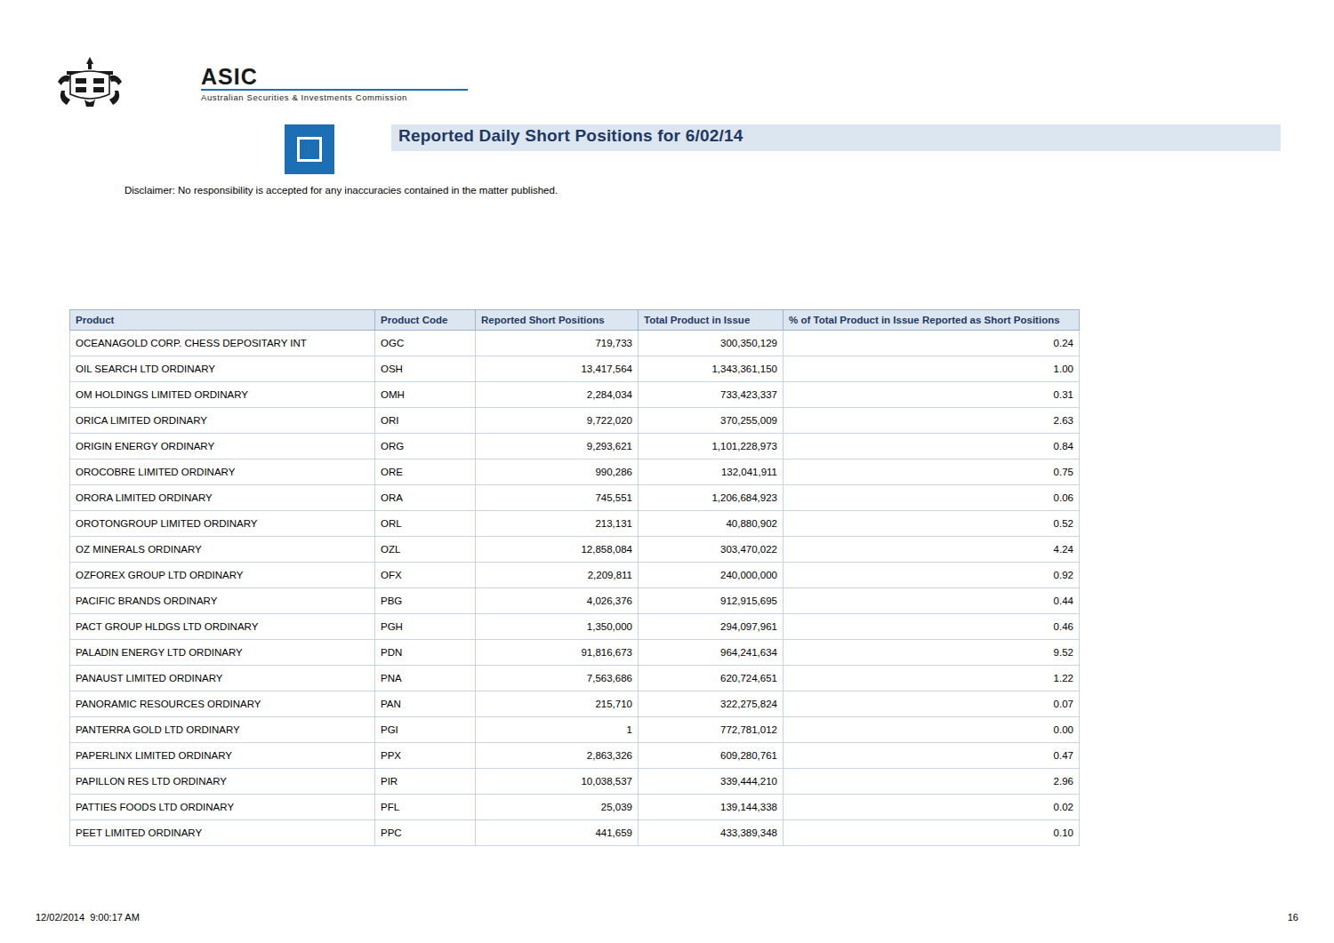ASIC
Australian Securities & Investments Commission
Reported Daily Short Positions for 6/02/14
Disclaimer: No responsibility is accepted for any inaccuracies contained in the matter published.
| Product | Product Code | Reported Short Positions | Total Product in Issue | % of Total Product in Issue Reported as Short Positions |
| --- | --- | --- | --- | --- |
| OCEANAGOLD CORP. CHESS DEPOSITARY INT | OGC | 719,733 | 300,350,129 | 0.24 |
| OIL SEARCH LTD ORDINARY | OSH | 13,417,564 | 1,343,361,150 | 1.00 |
| OM HOLDINGS LIMITED ORDINARY | OMH | 2,284,034 | 733,423,337 | 0.31 |
| ORICA LIMITED ORDINARY | ORI | 9,722,020 | 370,255,009 | 2.63 |
| ORIGIN ENERGY ORDINARY | ORG | 9,293,621 | 1,101,228,973 | 0.84 |
| OROCOBRE LIMITED ORDINARY | ORE | 990,286 | 132,041,911 | 0.75 |
| ORORA LIMITED ORDINARY | ORA | 745,551 | 1,206,684,923 | 0.06 |
| OROTONGROUP LIMITED ORDINARY | ORL | 213,131 | 40,880,902 | 0.52 |
| OZ MINERALS ORDINARY | OZL | 12,858,084 | 303,470,022 | 4.24 |
| OZFOREX GROUP LTD ORDINARY | OFX | 2,209,811 | 240,000,000 | 0.92 |
| PACIFIC BRANDS ORDINARY | PBG | 4,026,376 | 912,915,695 | 0.44 |
| PACT GROUP HLDGS LTD ORDINARY | PGH | 1,350,000 | 294,097,961 | 0.46 |
| PALADIN ENERGY LTD ORDINARY | PDN | 91,816,673 | 964,241,634 | 9.52 |
| PANAUST LIMITED ORDINARY | PNA | 7,563,686 | 620,724,651 | 1.22 |
| PANORAMIC RESOURCES ORDINARY | PAN | 215,710 | 322,275,824 | 0.07 |
| PANTERRA GOLD LTD ORDINARY | PGI | 1 | 772,781,012 | 0.00 |
| PAPERLINX LIMITED ORDINARY | PPX | 2,863,326 | 609,280,761 | 0.47 |
| PAPILLON RES LTD ORDINARY | PIR | 10,038,537 | 339,444,210 | 2.96 |
| PATTIES FOODS LTD ORDINARY | PFL | 25,039 | 139,144,338 | 0.02 |
| PEET LIMITED ORDINARY | PPC | 441,659 | 433,389,348 | 0.10 |
12/02/2014 9:00:17 AM
16